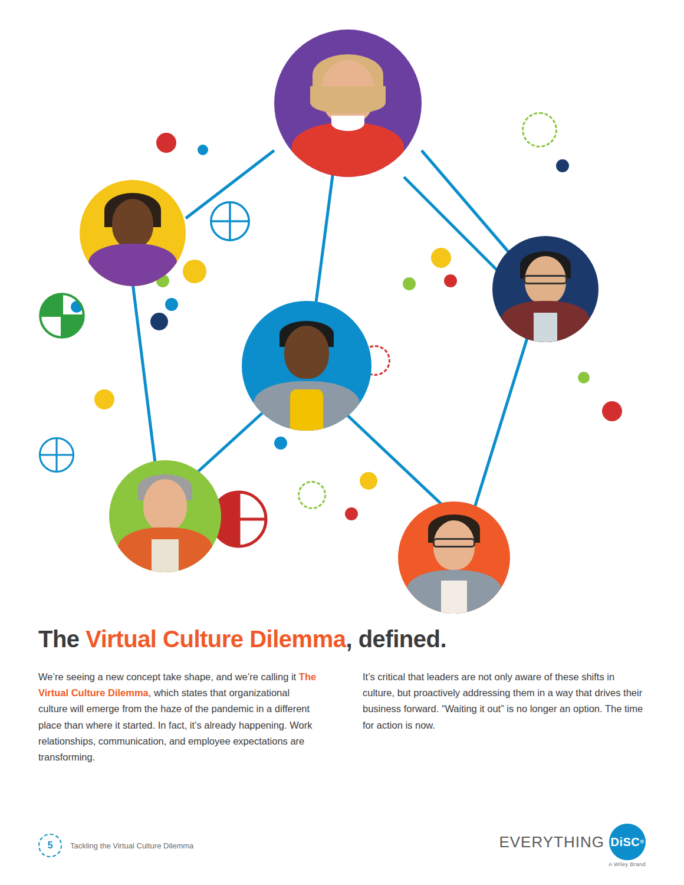The Virtual Culture Dilemma, defined.
We’re seeing a new concept take shape, and we’re calling it The Virtual Culture Dilemma, which states that organizational culture will emerge from the haze of the pandemic in a different place than where it started. In fact, it’s already happening. Work relationships, communication, and employee expectations are transforming.
It’s critical that leaders are not only aware of these shifts in culture, but proactively addressing them in a way that drives their business forward. “Waiting it out” is no longer an option. The time for action is now.
5 Tackling the Virtual Culture Dilemma
EVERYTHING DiSC®
A Wiley Brand